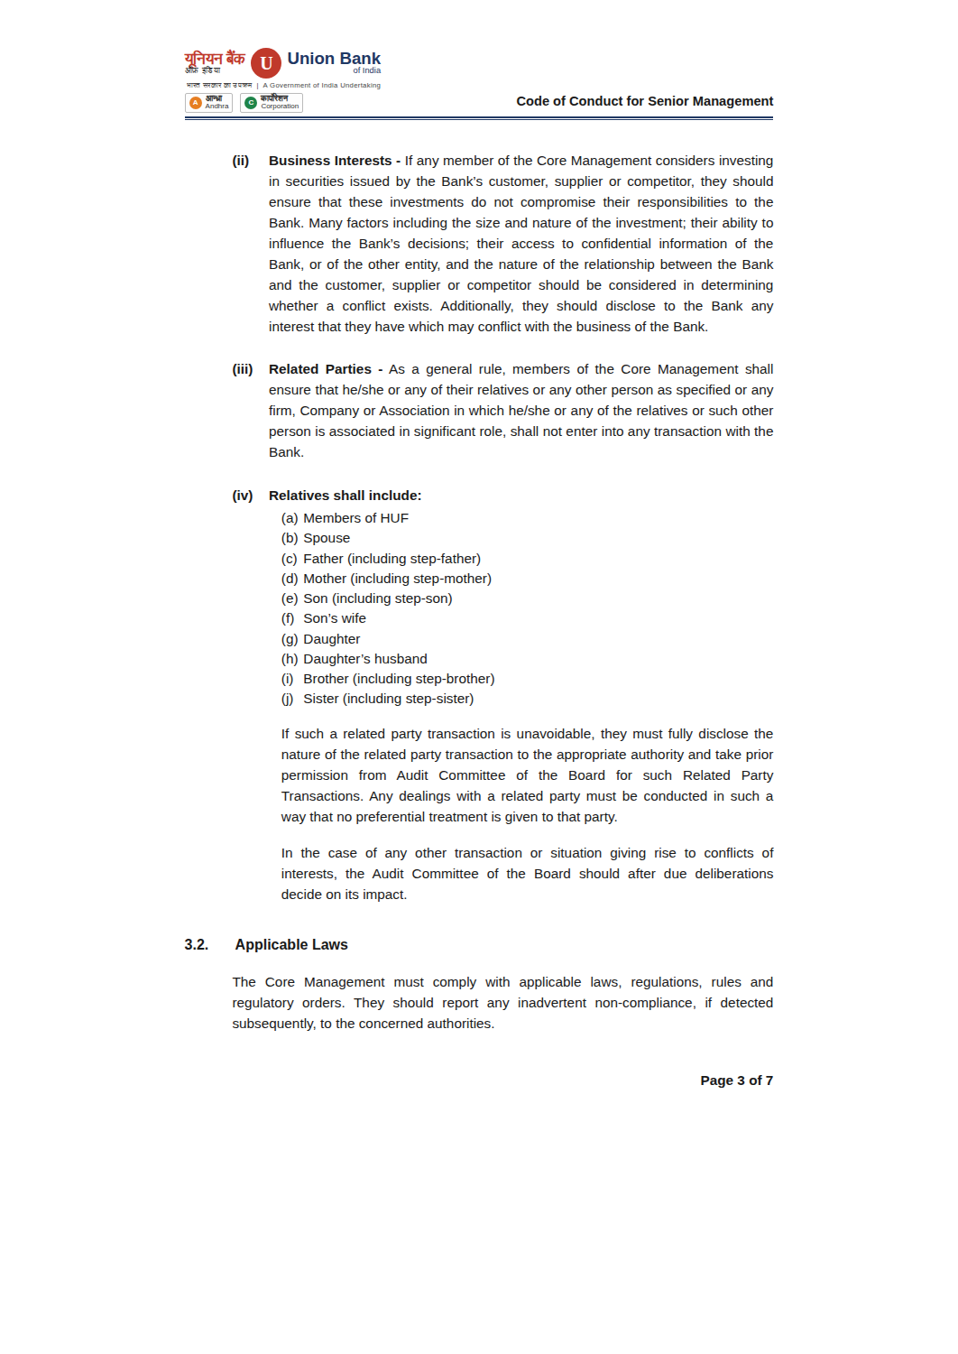यूनियन बैंक ऑफ़ इंडिया
U
Union Bank of India
भारत सरकार का उपक्रम | A Government of India Undertaking
A
आन्ध्राAndhra
C
कार्पोरेशनCorporation
Code of Conduct for Senior Management
(ii)
Business Interests - If any member of the Core Management considers investing in securities issued by the Bank’s customer, supplier or competitor, they should ensure that these investments do not compromise their responsibilities to the Bank. Many factors including the size and nature of the investment; their ability to influence the Bank’s decisions; their access to confidential information of the Bank, or of the other entity, and the nature of the relationship between the Bank and the customer, supplier or competitor should be considered in determining whether a conflict exists. Additionally, they should disclose to the Bank any interest that they have which may conflict with the business of the Bank.
(iii)
Related Parties - As a general rule, members of the Core Management shall ensure that he/she or any of their relatives or any other person as specified or any firm, Company or Association in which he/she or any of the relatives or such other person is associated in significant role, shall not enter into any transaction with the Bank.
(iv)
Relatives shall include:
(a) Members of HUF
(b) Spouse
(c) Father (including step-father)
(d) Mother (including step-mother)
(e) Son (including step-son)
(f) Son’s wife
(g) Daughter
(h) Daughter’s husband
(i) Brother (including step-brother)
(j) Sister (including step-sister)
If such a related party transaction is unavoidable, they must fully disclose the nature of the related party transaction to the appropriate authority and take prior permission from Audit Committee of the Board for such Related Party Transactions. Any dealings with a related party must be conducted in such a way that no preferential treatment is given to that party.
In the case of any other transaction or situation giving rise to conflicts of interests, the Audit Committee of the Board should after due deliberations decide on its impact.
3.2.
Applicable Laws
The Core Management must comply with applicable laws, regulations, rules and regulatory orders. They should report any inadvertent non-compliance, if detected subsequently, to the concerned authorities.
Page 3 of 7